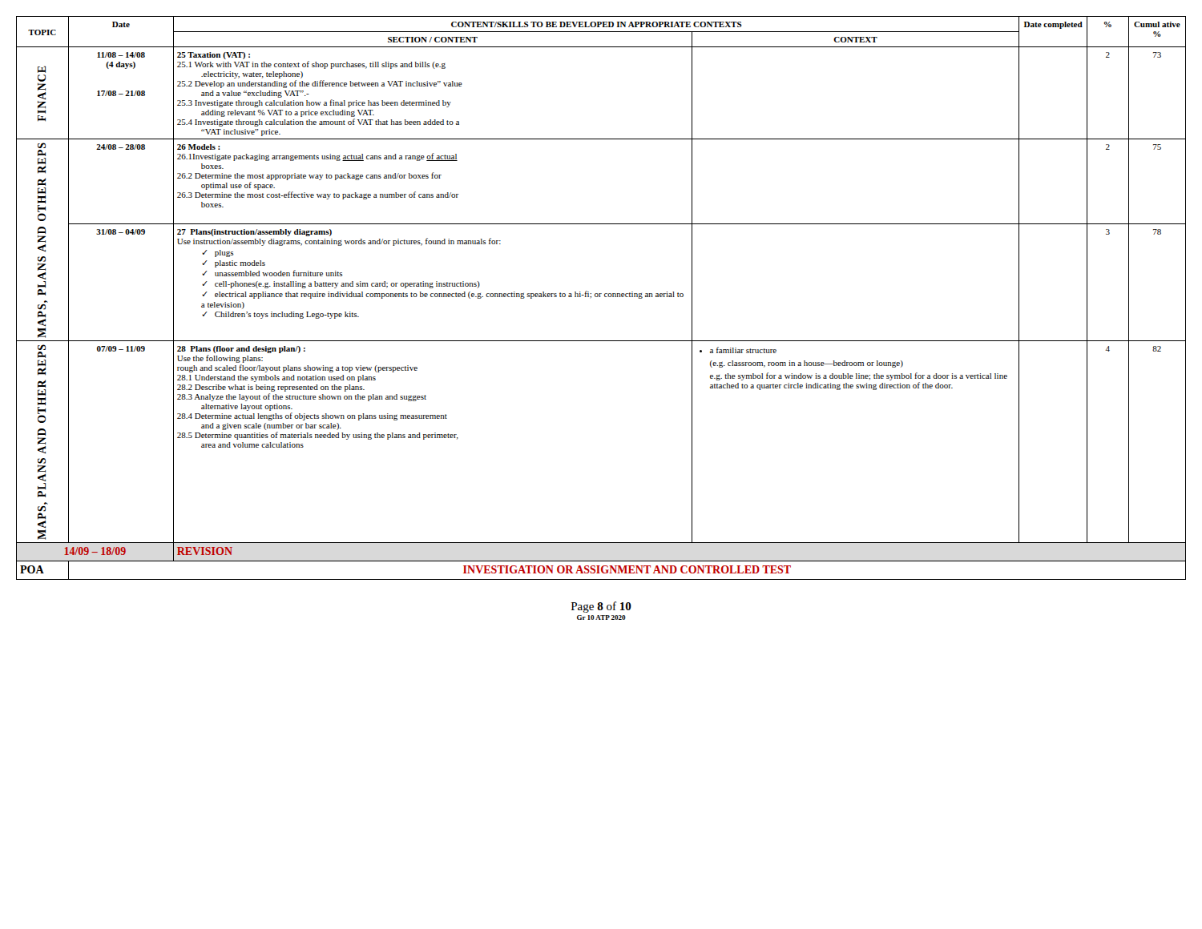| TOPIC | Date | CONTENT/SKILLS TO BE DEVELOPED IN APPROPRIATE CONTEXTS | Date completed | % | Cumul ative % |
| --- | --- | --- | --- | --- | --- |
| SECTION / CONTENT | CONTEXT |
| FINANCE | 11/08 – 14/08 (4 days) 17/08 – 21/08 | 25 Taxation (VAT) : 25.1 Work with VAT in the context of shop purchases, till slips and bills (e.g .electricity, water, telephone) 25.2 Develop an understanding of the difference between a VAT inclusive” value and a value “excluding VAT”.- 25.3 Investigate through calculation how a final price has been determined by adding relevant % VAT to a price excluding VAT. 25.4 Investigate through calculation the amount of VAT that has been added to a “VAT inclusive” price. | | | 2 | 73 |
| MAPS, PLANS AND OTHER REPS | 24/08 – 28/08 | 26 Models : 26.1Investigate packaging arrangements using actual cans and a range of actual boxes. 26.2 Determine the most appropriate way to package cans and/or boxes for optimal use of space. 26.3 Determine the most cost-effective way to package a number of cans and/or boxes. | | | 2 | 75 |
| 31/08 – 04/09 | 27 Plans(instruction/assembly diagrams) Use instruction/assembly diagrams, containing words and/or pictures, found in manuals for: plugs plastic models unassembled wooden furniture units cell-phones(e.g. installing a battery and sim card; or operating instructions) electrical appliance that require individual components to be connected (e.g. connecting speakers to a hi-fi; or connecting an aerial to a television) Children’s toys including Lego-type kits. | | | 3 | 78 |
| MAPS, PLANS AND OTHER REPS | 07/09 – 11/09 | 28 Plans (floor and design plan/) : Use the following plans: rough and scaled floor/layout plans showing a top view (perspective 28.1 Understand the symbols and notation used on plans 28.2 Describe what is being represented on the plans. 28.3 Analyze the layout of the structure shown on the plan and suggest alternative layout options. 28.4 Determine actual lengths of objects shown on plans using measurement and a given scale (number or bar scale). 28.5 Determine quantities of materials needed by using the plans and perimeter, area and volume calculations | a familiar structure (e.g. classroom, room in a house—bedroom or lounge) e.g. the symbol for a window is a double line; the symbol for a door is a vertical line attached to a quarter circle indicating the swing direction of the door. | | 4 | 82 |
| 14/09 – 18/09 | REVISION |
| POA | INVESTIGATION OR ASSIGNMENT AND CONTROLLED TEST |
Page 8 of 10
Gr 10 ATP 2020